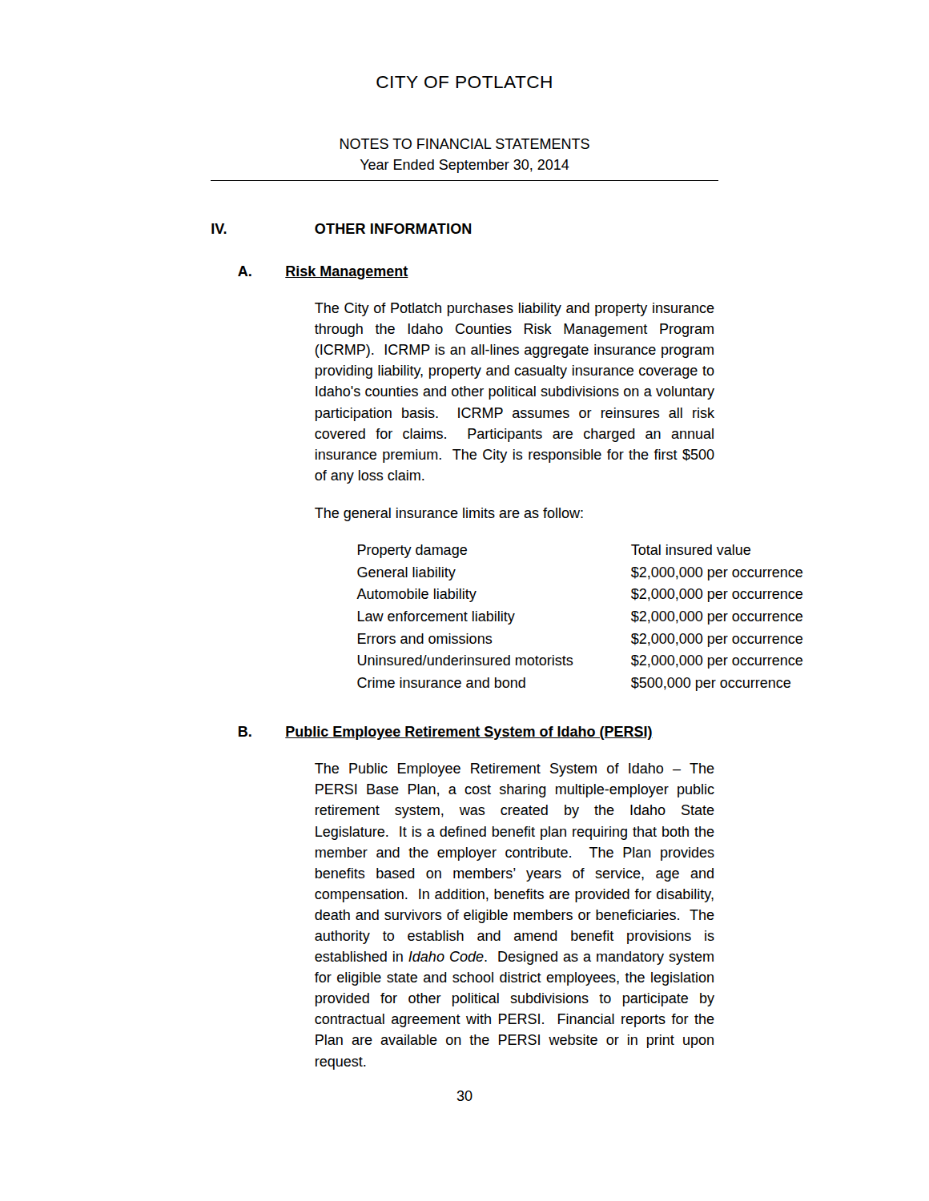CITY OF POTLATCH
NOTES TO FINANCIAL STATEMENTS
Year Ended September 30, 2014
IV. OTHER INFORMATION
A. Risk Management
The City of Potlatch purchases liability and property insurance through the Idaho Counties Risk Management Program (ICRMP). ICRMP is an all-lines aggregate insurance program providing liability, property and casualty insurance coverage to Idaho's counties and other political subdivisions on a voluntary participation basis. ICRMP assumes or reinsures all risk covered for claims. Participants are charged an annual insurance premium. The City is responsible for the first $500 of any loss claim.
The general insurance limits are as follow:
| Property damage | Total insured value |
| General liability | $2,000,000 per occurrence |
| Automobile liability | $2,000,000 per occurrence |
| Law enforcement liability | $2,000,000 per occurrence |
| Errors and omissions | $2,000,000 per occurrence |
| Uninsured/underinsured motorists | $2,000,000 per occurrence |
| Crime insurance and bond | $500,000 per occurrence |
B. Public Employee Retirement System of Idaho (PERSI)
The Public Employee Retirement System of Idaho – The PERSI Base Plan, a cost sharing multiple-employer public retirement system, was created by the Idaho State Legislature. It is a defined benefit plan requiring that both the member and the employer contribute. The Plan provides benefits based on members’ years of service, age and compensation. In addition, benefits are provided for disability, death and survivors of eligible members or beneficiaries. The authority to establish and amend benefit provisions is established in Idaho Code. Designed as a mandatory system for eligible state and school district employees, the legislation provided for other political subdivisions to participate by contractual agreement with PERSI. Financial reports for the Plan are available on the PERSI website or in print upon request.
30